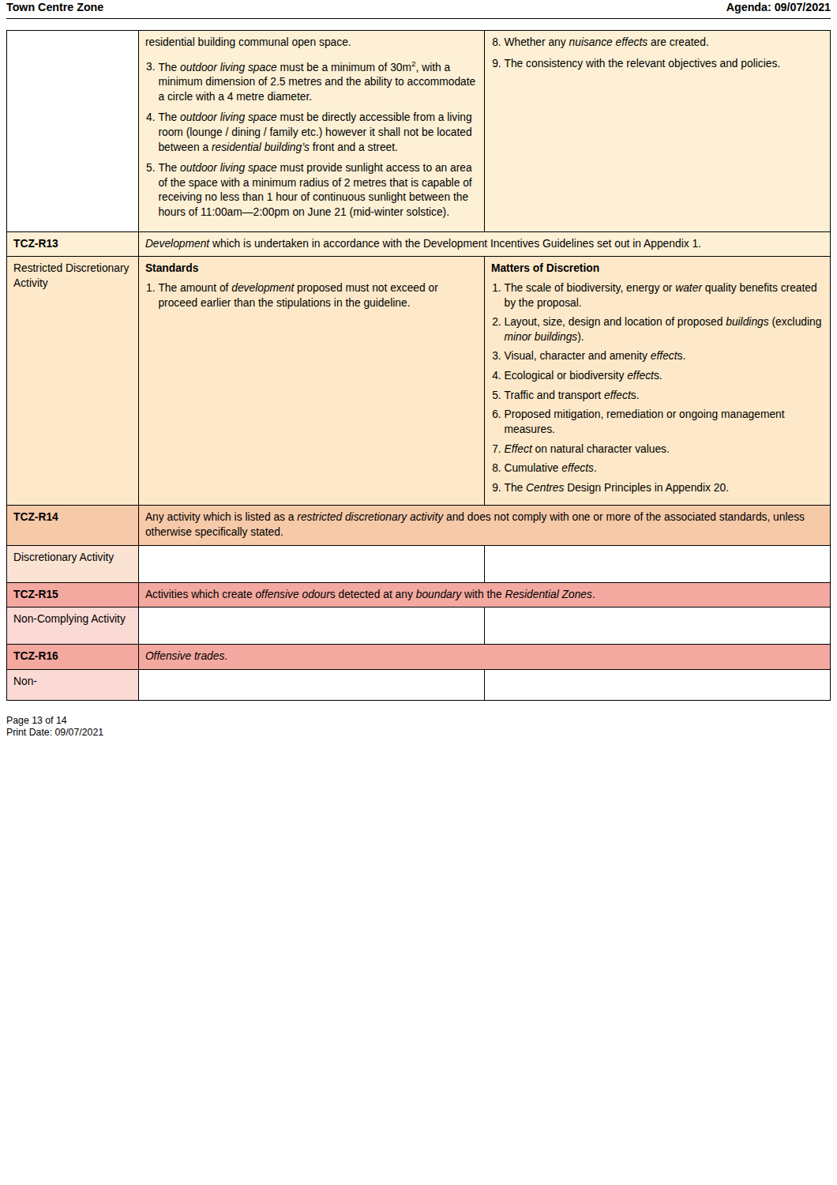Town Centre Zone Agenda: 09/07/2021
| | residential building communal open space. The outdoor living space must be a minimum of 30m 2 , with a minimum dimension of 2.5 metres and the ability to accommodate a circle with a 4 metre diameter. The outdoor living space must be directly accessible from a living room (lounge / dining / family etc.) however it shall not be located between a residential building’s front and a street. The outdoor living space must provide sunlight access to an area of the space with a minimum radius of 2 metres that is capable of receiving no less than 1 hour of continuous sunlight between the hours of 11:00am—2:00pm on June 21 (mid-winter solstice). | Whether any nuisance effects are created. The consistency with the relevant objectives and policies. |
| TCZ-R13 | Development which is undertaken in accordance with the Development Incentives Guidelines set out in Appendix 1. |
| Restricted Discretionary Activity | Standards The amount of development proposed must not exceed or proceed earlier than the stipulations in the guideline. | Matters of Discretion The scale of biodiversity, energy or water quality benefits created by the proposal. Layout, size, design and location of proposed buildings (excluding minor buildings ). Visual, character and amenity effect s. Ecological or biodiversity effect s. Traffic and transport effect s. Proposed mitigation, remediation or ongoing management measures. Effect on natural character values. Cumulative effects . The Centres Design Principles in Appendix 20. |
| TCZ-R14 | Any activity which is listed as a restricted discretionary activity and does not comply with one or more of the associated standards, unless otherwise specifically stated. |
| Discretionary Activity | | |
| TCZ-R15 | Activities which create offensive odour s detected at any boundary with the Residential Zones . |
| Non-Complying Activity | | |
| TCZ-R16 | Offensive trades . |
| Non- | | |
Page 13 of 14
Print Date: 09/07/2021